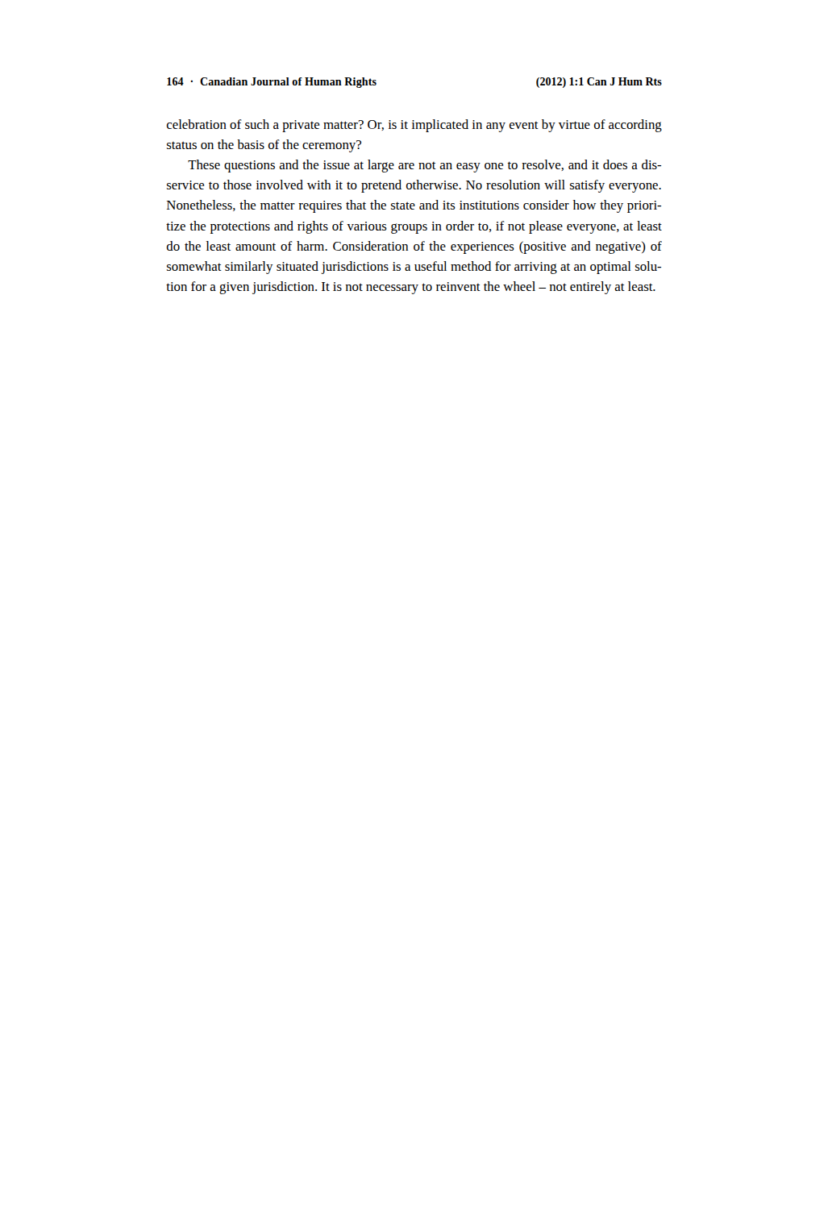164·Canadian Journal of Human Rights
(2012) 1:1 Can J Hum Rts
celebration of such a private matter? Or, is it implicated in any event by virtue of according status on the basis of the ceremony?
These questions and the issue at large are not an easy one to resolve, and it does a disservice to those involved with it to pretend otherwise. No resolution will satisfy everyone. Nonetheless, the matter requires that the state and its institutions consider how they prioritize the protections and rights of various groups in order to, if not please everyone, at least do the least amount of harm. Consideration of the experiences (positive and negative) of somewhat similarly situated jurisdictions is a useful method for arriving at an optimal solution for a given jurisdiction. It is not necessary to reinvent the wheel – not entirely at least.